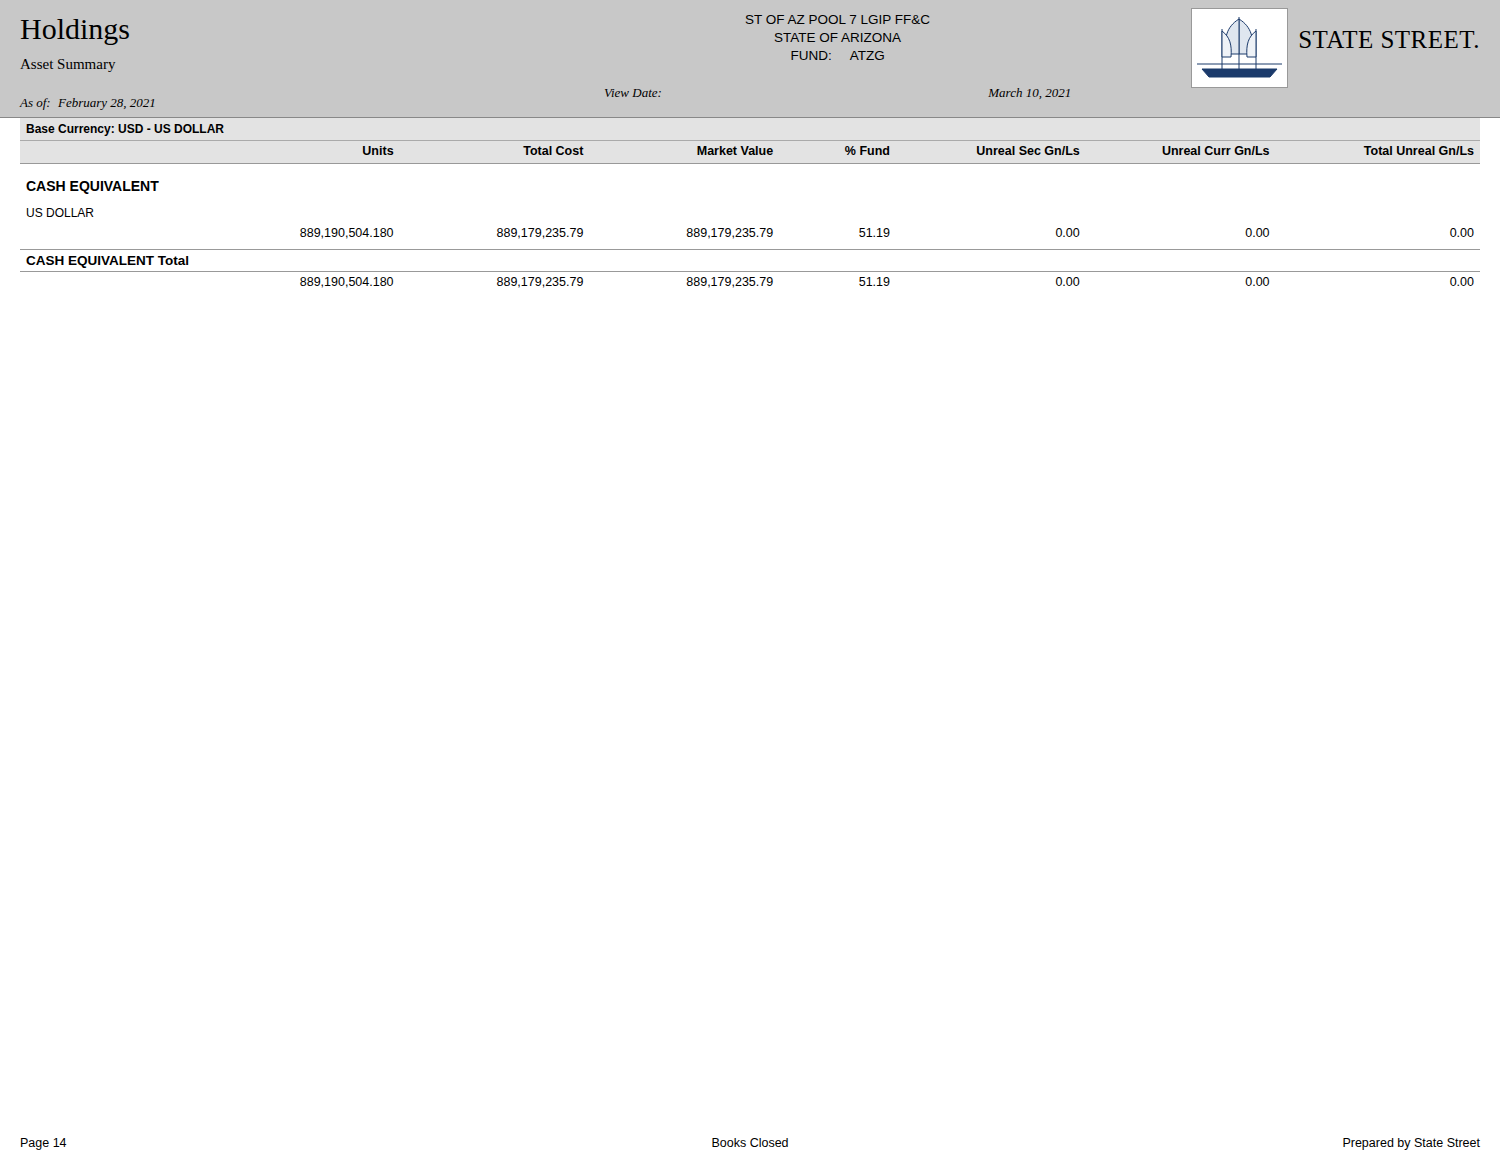Holdings
Asset Summary
As of: February 28, 2021
ST OF AZ POOL 7 LGIP FF&C
STATE OF ARIZONA
FUND: ATZG
View Date: March 10, 2021
STATE STREET.
Base Currency: USD - US DOLLAR
| | Units | Total Cost | Market Value | % Fund | Unreal Sec Gn/Ls | Unreal Curr Gn/Ls | Total Unreal Gn/Ls |
| --- | --- | --- | --- | --- | --- | --- | --- |
| CASH EQUIVALENT |
| US DOLLAR |
| | 889,190,504.180 | 889,179,235.79 | 889,179,235.79 | 51.19 | 0.00 | 0.00 | 0.00 |
| CASH EQUIVALENT Total | | | | | | | |
| | 889,190,504.180 | 889,179,235.79 | 889,179,235.79 | 51.19 | 0.00 | 0.00 | 0.00 |
Page 14
Books Closed
Prepared by State Street